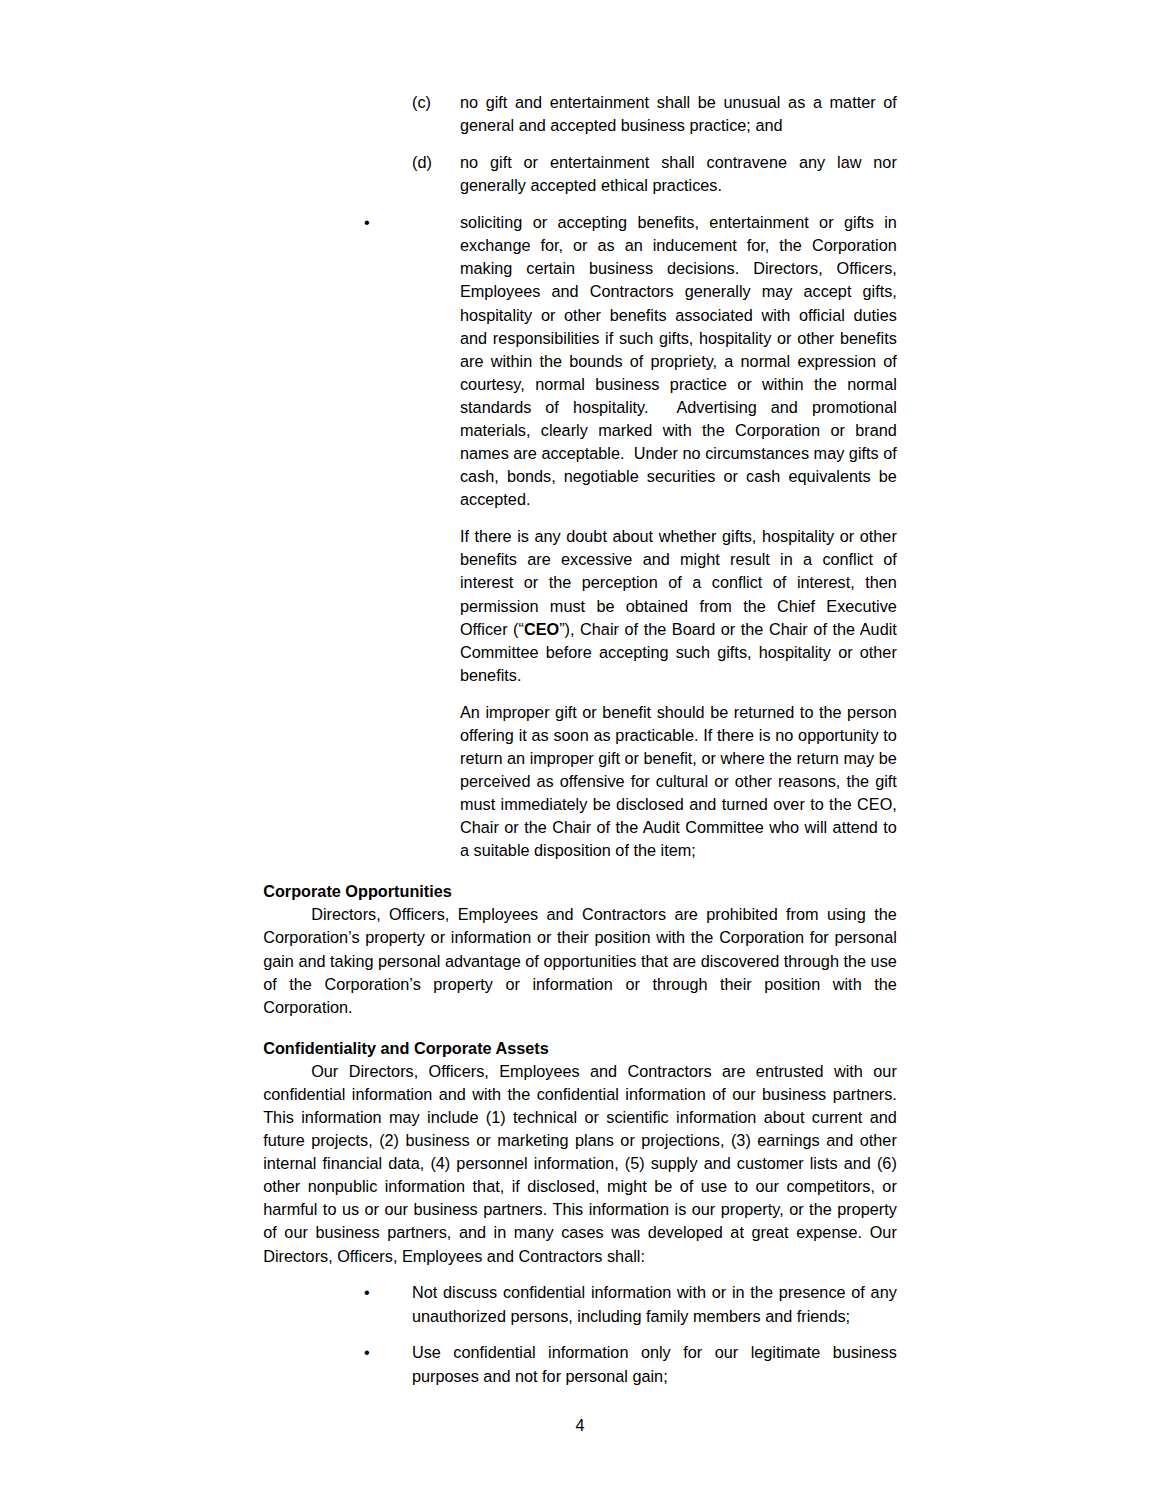(c) no gift and entertainment shall be unusual as a matter of general and accepted business practice; and
(d) no gift or entertainment shall contravene any law nor generally accepted ethical practices.
•
soliciting or accepting benefits, entertainment or gifts in exchange for, or as an inducement for, the Corporation making certain business decisions. Directors, Officers, Employees and Contractors generally may accept gifts, hospitality or other benefits associated with official duties and responsibilities if such gifts, hospitality or other benefits are within the bounds of propriety, a normal expression of courtesy, normal business practice or within the normal standards of hospitality. Advertising and promotional materials, clearly marked with the Corporation or brand names are acceptable. Under no circumstances may gifts of cash, bonds, negotiable securities or cash equivalents be accepted.
If there is any doubt about whether gifts, hospitality or other benefits are excessive and might result in a conflict of interest or the perception of a conflict of interest, then permission must be obtained from the Chief Executive Officer (“CEO”), Chair of the Board or the Chair of the Audit Committee before accepting such gifts, hospitality or other benefits.
An improper gift or benefit should be returned to the person offering it as soon as practicable. If there is no opportunity to return an improper gift or benefit, or where the return may be perceived as offensive for cultural or other reasons, the gift must immediately be disclosed and turned over to the CEO, Chair or the Chair of the Audit Committee who will attend to a suitable disposition of the item;
Corporate Opportunities
Directors, Officers, Employees and Contractors are prohibited from using the Corporation’s property or information or their position with the Corporation for personal gain and taking personal advantage of opportunities that are discovered through the use of the Corporation’s property or information or through their position with the Corporation.
Confidentiality and Corporate Assets
Our Directors, Officers, Employees and Contractors are entrusted with our confidential information and with the confidential information of our business partners. This information may include (1) technical or scientific information about current and future projects, (2) business or marketing plans or projections, (3) earnings and other internal financial data, (4) personnel information, (5) supply and customer lists and (6) other nonpublic information that, if disclosed, might be of use to our competitors, or harmful to us or our business partners. This information is our property, or the property of our business partners, and in many cases was developed at great expense. Our Directors, Officers, Employees and Contractors shall:
• Not discuss confidential information with or in the presence of any unauthorized persons, including family members and friends;
• Use confidential information only for our legitimate business purposes and not for personal gain;
4